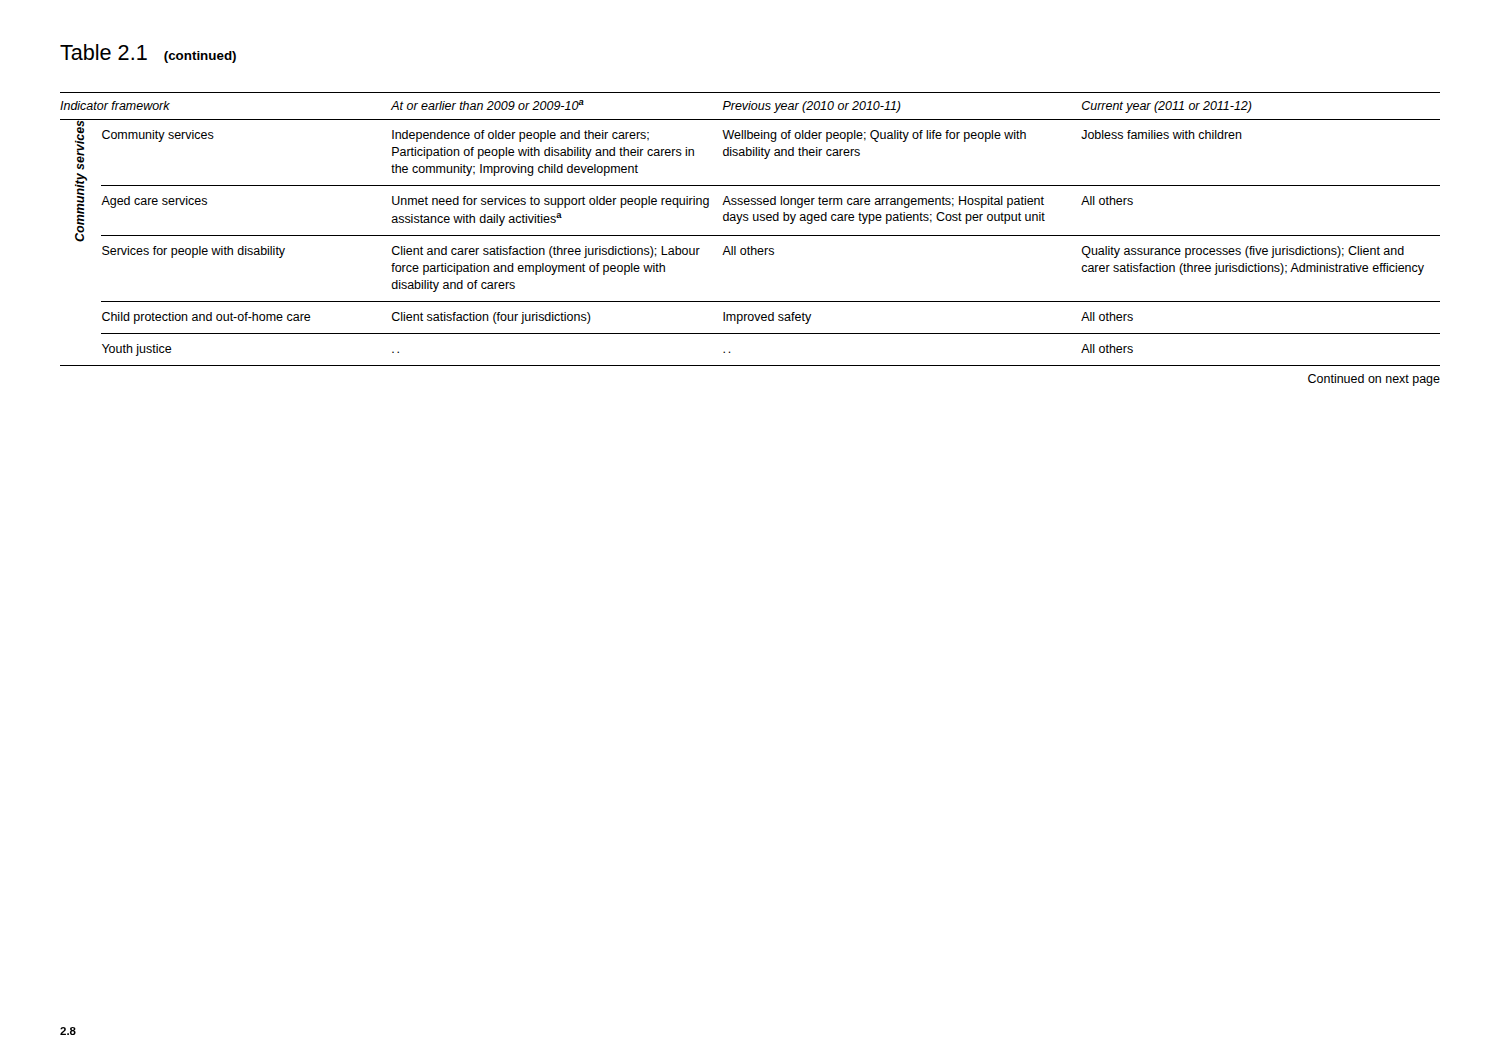Table 2.1(continued)
| Indicator framework | At or earlier than 2009 or 2009-10 a | Previous year (2010 or 2010-11) | Current year (2011 or 2011-12) |
| --- | --- | --- | --- |
| Community services | Community services | Independence of older people and their carers; Participation of people with disability and their carers in the community; Improving child development | Wellbeing of older people; Quality of life for people with disability and their carers | Jobless families with children |
| Aged care services | Unmet need for services to support older people requiring assistance with daily activities a | Assessed longer term care arrangements; Hospital patient days used by aged care type patients; Cost per output unit | All others |
| Services for people with disability | Client and carer satisfaction (three jurisdictions); Labour force participation and employment of people with disability and of carers | All others | Quality assurance processes (five jurisdictions); Client and carer satisfaction (three jurisdictions); Administrative efficiency |
| Child protection and out-of-home care | Client satisfaction (four jurisdictions) | Improved safety | All others |
| Youth justice | .. | .. | All others |
Continued on next page
2.8